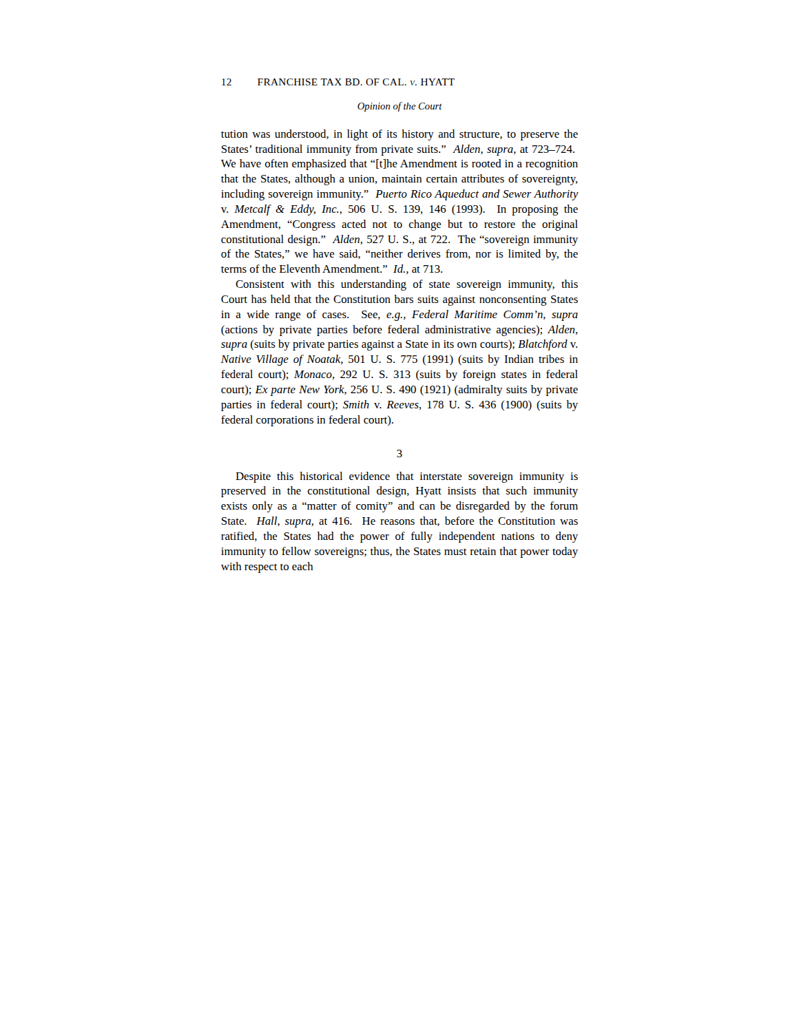12 FRANCHISE TAX BD. OF CAL. v. HYATT
Opinion of the Court
tution was understood, in light of its history and structure, to preserve the States’ traditional immunity from private suits.” Alden, supra, at 723–724. We have often emphasized that “[t]he Amendment is rooted in a recognition that the States, although a union, maintain certain attributes of sovereignty, including sovereign immunity.” Puerto Rico Aqueduct and Sewer Authority v. Metcalf & Eddy, Inc., 506 U. S. 139, 146 (1993). In proposing the Amendment, “Congress acted not to change but to restore the original constitutional design.” Alden, 527 U. S., at 722. The “sovereign immunity of the States,” we have said, “neither derives from, nor is limited by, the terms of the Eleventh Amendment.” Id., at 713.
Consistent with this understanding of state sovereign immunity, this Court has held that the Constitution bars suits against nonconsenting States in a wide range of cases. See, e.g., Federal Maritime Comm’n, supra (actions by private parties before federal administrative agencies); Alden, supra (suits by private parties against a State in its own courts); Blatchford v. Native Village of Noatak, 501 U. S. 775 (1991) (suits by Indian tribes in federal court); Monaco, 292 U. S. 313 (suits by foreign states in federal court); Ex parte New York, 256 U. S. 490 (1921) (admiralty suits by private parties in federal court); Smith v. Reeves, 178 U. S. 436 (1900) (suits by federal corporations in federal court).
3
Despite this historical evidence that interstate sovereign immunity is preserved in the constitutional design, Hyatt insists that such immunity exists only as a “matter of comity” and can be disregarded by the forum State. Hall, supra, at 416. He reasons that, before the Constitution was ratified, the States had the power of fully independent nations to deny immunity to fellow sovereigns; thus, the States must retain that power today with respect to each